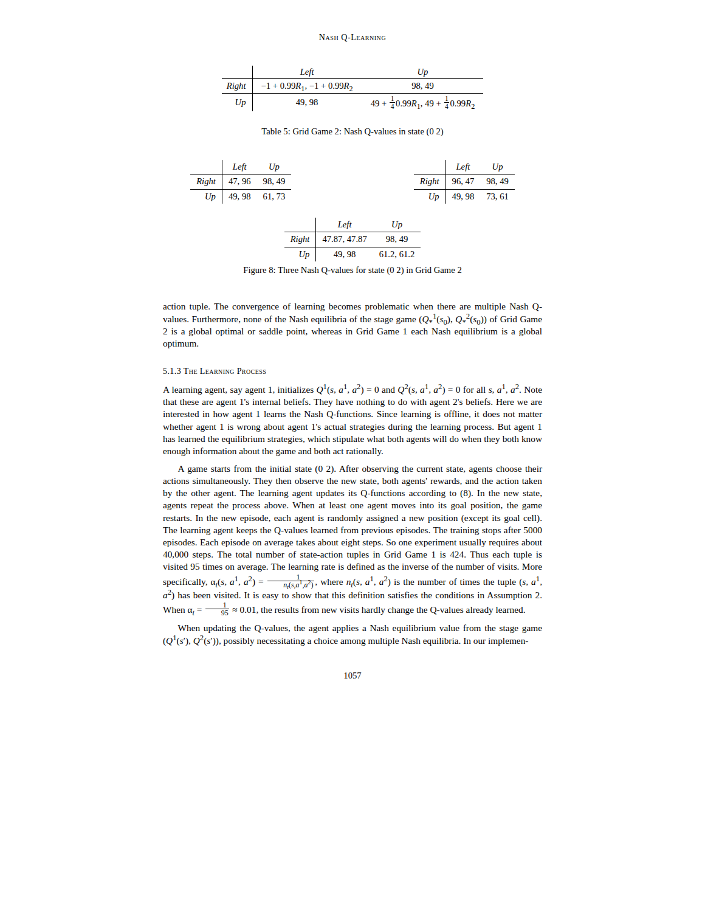Nash Q-Learning
| | Left | Up |
| --- | --- | --- |
| Right | −1 + 0.99 R 1 , −1 + 0.99 R 2 | 98, 49 |
| Up | 49, 98 | 49 + 1 4 0.99 R 1 , 49 + 1 4 0.99 R 2 |
Table 5: Grid Game 2: Nash Q-values in state (0 2)
| | Left | Up |
| --- | --- | --- |
| Right | 47, 96 | 98, 49 |
| Up | 49, 98 | 61, 73 |
| | Left | Up |
| --- | --- | --- |
| Right | 96, 47 | 98, 49 |
| Up | 49, 98 | 73, 61 |
| | Left | Up |
| --- | --- | --- |
| Right | 47.87, 47.87 | 98, 49 |
| Up | 49, 98 | 61.2, 61.2 |
Figure 8: Three Nash Q-values for state (0 2) in Grid Game 2
action tuple. The convergence of learning becomes problematic when there are multiple Nash Q-values. Furthermore, none of the Nash equilibria of the stage game (Q*1(s0), Q*2(s0)) of Grid Game 2 is a global optimal or saddle point, whereas in Grid Game 1 each Nash equilibrium is a global optimum.
5.1.3 The Learning Process
A learning agent, say agent 1, initializes Q1(s, a1, a2) = 0 and Q2(s, a1, a2) = 0 for all s, a1, a2. Note that these are agent 1's internal beliefs. They have nothing to do with agent 2's beliefs. Here we are interested in how agent 1 learns the Nash Q-functions. Since learning is offline, it does not matter whether agent 1 is wrong about agent 1's actual strategies during the learning process. But agent 1 has learned the equilibrium strategies, which stipulate what both agents will do when they both know enough information about the game and both act rationally.
A game starts from the initial state (0 2). After observing the current state, agents choose their actions simultaneously. They then observe the new state, both agents' rewards, and the action taken by the other agent. The learning agent updates its Q-functions according to (8). In the new state, agents repeat the process above. When at least one agent moves into its goal position, the game restarts. In the new episode, each agent is randomly assigned a new position (except its goal cell). The learning agent keeps the Q-values learned from previous episodes. The training stops after 5000 episodes. Each episode on average takes about eight steps. So one experiment usually requires about 40,000 steps. The total number of state-action tuples in Grid Game 1 is 424. Thus each tuple is visited 95 times on average. The learning rate is defined as the inverse of the number of visits. More specifically, αt(s, a1, a2) = 1 nt(s,a1,a2), where nt(s, a1, a2) is the number of times the tuple (s, a1, a2) has been visited. It is easy to show that this definition satisfies the conditions in Assumption 2. When αt = 195 ≈ 0.01, the results from new visits hardly change the Q-values already learned.
When updating the Q-values, the agent applies a Nash equilibrium value from the stage game (Q1(s′), Q2(s′)), possibly necessitating a choice among multiple Nash equilibria. In our implemen-
1057